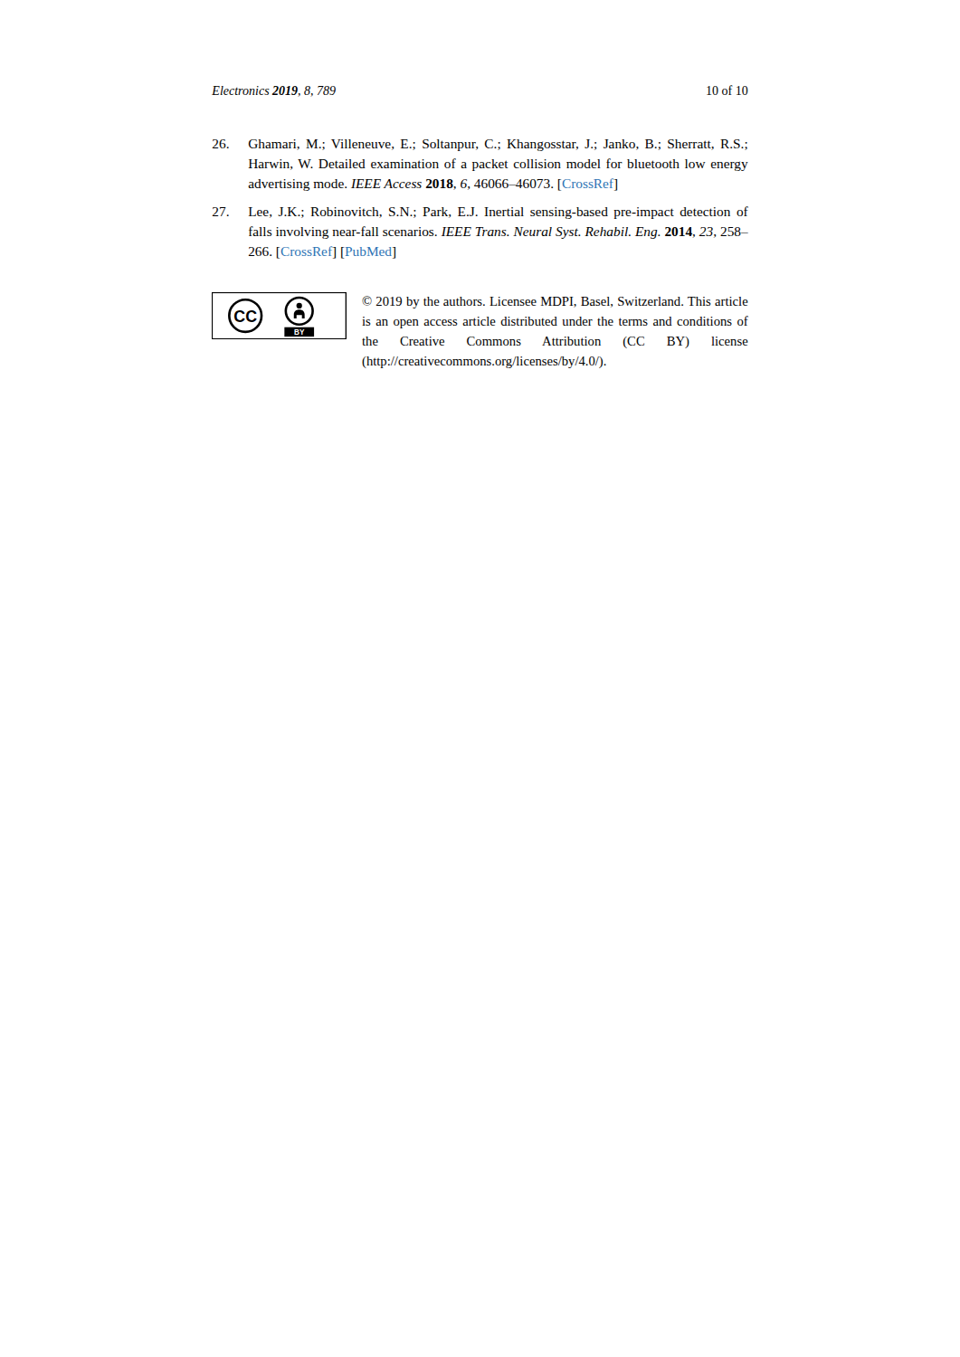Electronics 2019, 8, 789
10 of 10
26. Ghamari, M.; Villeneuve, E.; Soltanpur, C.; Khangosstar, J.; Janko, B.; Sherratt, R.S.; Harwin, W. Detailed examination of a packet collision model for bluetooth low energy advertising mode. IEEE Access 2018, 6, 46066–46073. [CrossRef]
27. Lee, J.K.; Robinovitch, S.N.; Park, E.J. Inertial sensing-based pre-impact detection of falls involving near-fall scenarios. IEEE Trans. Neural Syst. Rehabil. Eng. 2014, 23, 258–266. [CrossRef] [PubMed]
CC BY
© 2019 by the authors. Licensee MDPI, Basel, Switzerland. This article is an open access article distributed under the terms and conditions of the Creative Commons Attribution (CC BY) license (http://creativecommons.org/licenses/by/4.0/).